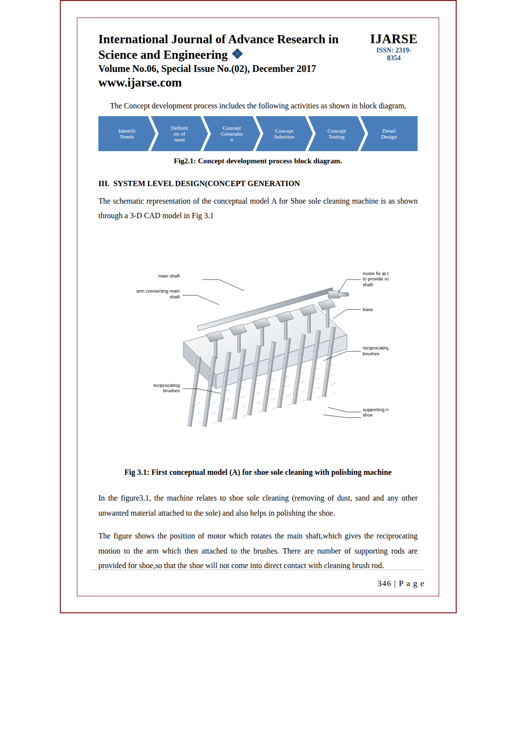International Journal of Advance Research in Science and Engineering ❖
Volume No.06, Special Issue No.(02), December 2017
www.ijarse.com
IJARSE
ISSN: 2319-8354
The Concept development process includes the following activities as shown in block diagram,
Identify
Needs
Definiti
on of
need
Concept
Generatio
n
Concept
Selection
Concept
Testing
Detail
Design
Fig2.1: Concept development process block diagram.
III. SYSTEM LEVEL DESIGN(CONCEPT GENERATION
The schematic representation of the conceptual model A for Shoe sole cleaning machine is as shown through a 3-D CAD model in Fig 3.1
main shaft arm connecting main shaft motor fix at this end to provide rotation to shaft base reciprocating brushes supporting rod for shoe reciprocating brushes
Fig 3.1: First conceptual model (A) for shoe sole cleaning with polishing machine
In the figure3.1, the machine relates to shoe sole cleaning (removing of dust, sand and any other unwanted material attached to the sole) and also helps in polishing the shoe.
The figure shows the position of motor which rotates the main shaft,which gives the reciprocating motion to the arm which then attached to the brushes. There are number of supporting rods are provided for shoe,so that the shoe will not come into direct contact with cleaning brush rod.
346 | P a g e